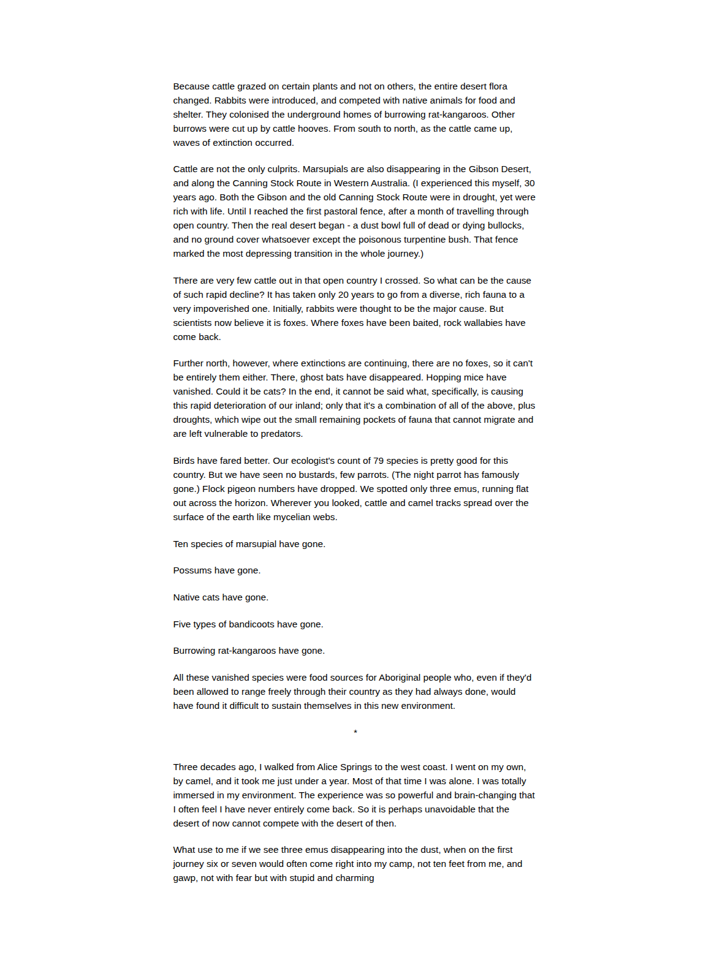Because cattle grazed on certain plants and not on others, the entire desert flora changed. Rabbits were introduced, and competed with native animals for food and shelter. They colonised the underground homes of burrowing rat-kangaroos. Other burrows were cut up by cattle hooves. From south to north, as the cattle came up, waves of extinction occurred.
Cattle are not the only culprits. Marsupials are also disappearing in the Gibson Desert, and along the Canning Stock Route in Western Australia. (I experienced this myself, 30 years ago. Both the Gibson and the old Canning Stock Route were in drought, yet were rich with life. Until I reached the first pastoral fence, after a month of travelling through open country. Then the real desert began - a dust bowl full of dead or dying bullocks, and no ground cover whatsoever except the poisonous turpentine bush. That fence marked the most depressing transition in the whole journey.)
There are very few cattle out in that open country I crossed. So what can be the cause of such rapid decline? It has taken only 20 years to go from a diverse, rich fauna to a very impoverished one. Initially, rabbits were thought to be the major cause. But scientists now believe it is foxes. Where foxes have been baited, rock wallabies have come back.
Further north, however, where extinctions are continuing, there are no foxes, so it can't be entirely them either. There, ghost bats have disappeared. Hopping mice have vanished. Could it be cats? In the end, it cannot be said what, specifically, is causing this rapid deterioration of our inland; only that it's a combination of all of the above, plus droughts, which wipe out the small remaining pockets of fauna that cannot migrate and are left vulnerable to predators.
Birds have fared better. Our ecologist's count of 79 species is pretty good for this country. But we have seen no bustards, few parrots. (The night parrot has famously gone.) Flock pigeon numbers have dropped. We spotted only three emus, running flat out across the horizon. Wherever you looked, cattle and camel tracks spread over the surface of the earth like mycelian webs.
Ten species of marsupial have gone.
Possums have gone.
Native cats have gone.
Five types of bandicoots have gone.
Burrowing rat-kangaroos have gone.
All these vanished species were food sources for Aboriginal people who, even if they'd been allowed to range freely through their country as they had always done, would have found it difficult to sustain themselves in this new environment.
*
Three decades ago, I walked from Alice Springs to the west coast. I went on my own, by camel, and it took me just under a year. Most of that time I was alone. I was totally immersed in my environment. The experience was so powerful and brain-changing that I often feel I have never entirely come back. So it is perhaps unavoidable that the desert of now cannot compete with the desert of then.
What use to me if we see three emus disappearing into the dust, when on the first journey six or seven would often come right into my camp, not ten feet from me, and gawp, not with fear but with stupid and charming